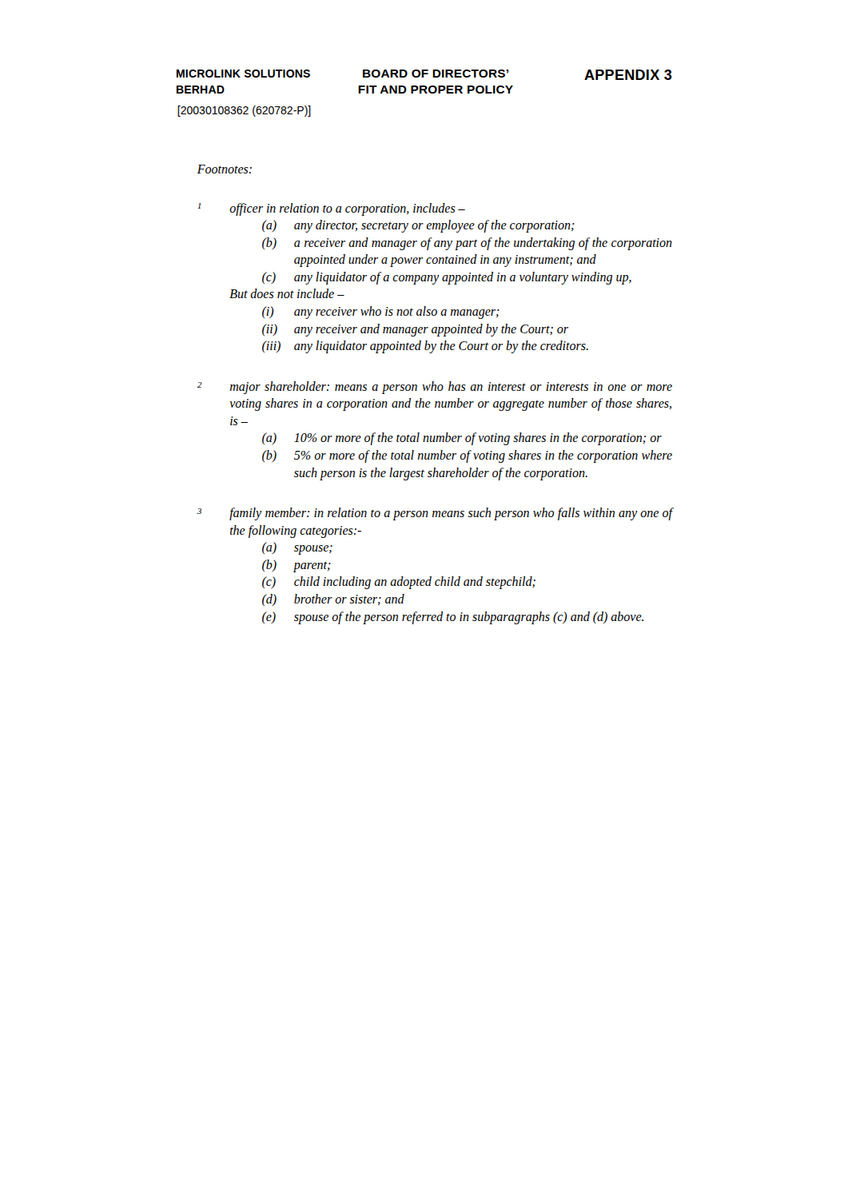MICROLINK SOLUTIONS BERHAD
[20030108362 (620782-P)]
BOARD OF DIRECTORS’
FIT AND PROPER POLICY
APPENDIX 3
Footnotes:
1
officer in relation to a corporation, includes –
(a)
any director, secretary or employee of the corporation;
(b)
a receiver and manager of any part of the undertaking of the corporation appointed under a power contained in any instrument; and
(c)
any liquidator of a company appointed in a voluntary winding up,
But does not include –
(i)
any receiver who is not also a manager;
(ii)
any receiver and manager appointed by the Court; or
(iii)
any liquidator appointed by the Court or by the creditors.
2
major shareholder: means a person who has an interest or interests in one or more voting shares in a corporation and the number or aggregate number of those shares, is –
(a)
10% or more of the total number of voting shares in the corporation; or
(b)
5% or more of the total number of voting shares in the corporation where such person is the largest shareholder of the corporation.
3
family member: in relation to a person means such person who falls within any one of the following categories:-
(a)
spouse;
(b)
parent;
(c)
child including an adopted child and stepchild;
(d)
brother or sister; and
(e)
spouse of the person referred to in subparagraphs (c) and (d) above.